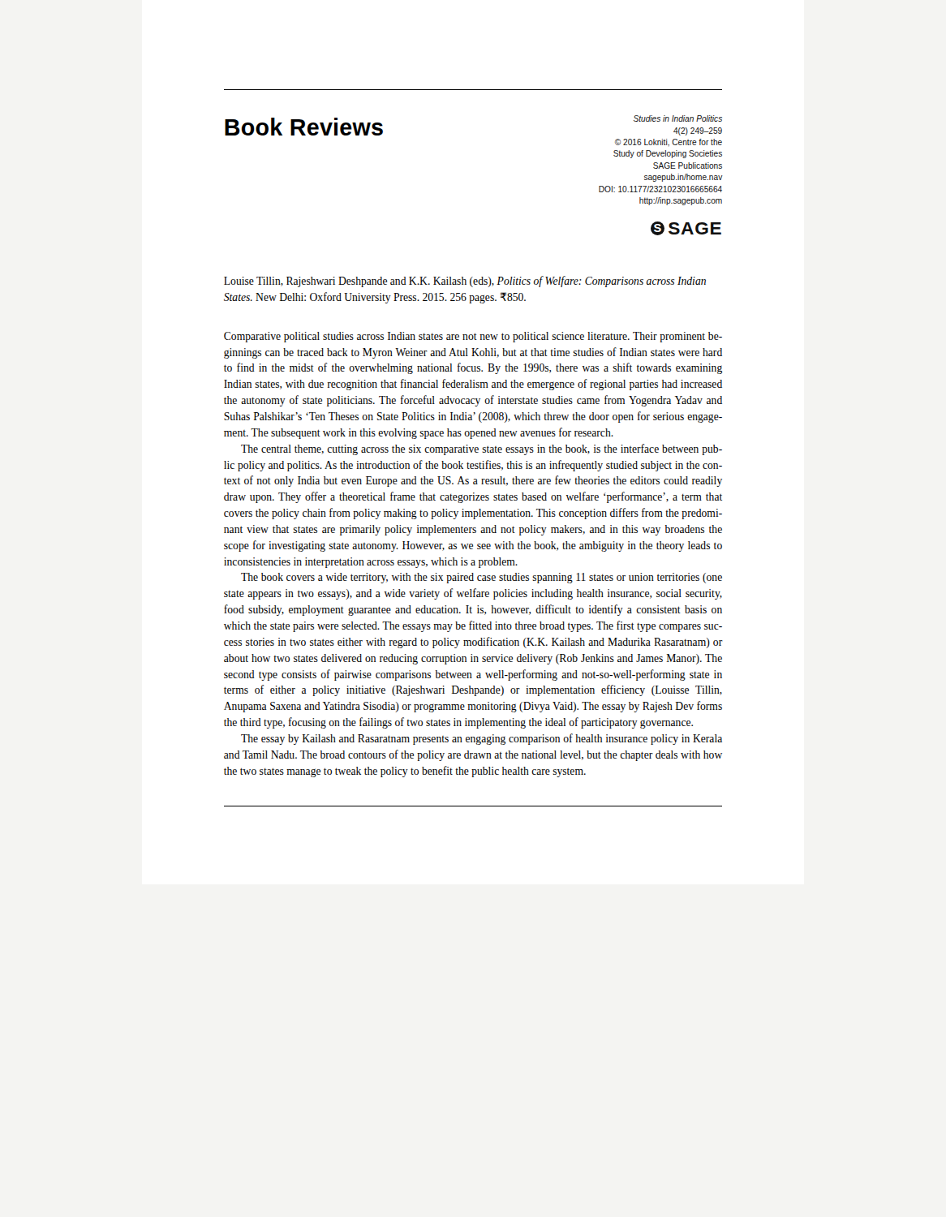Book Reviews
Studies in Indian Politics
4(2) 249–259
© 2016 Lokniti, Centre for the
Study of Developing Societies
SAGE Publications
sagepub.in/home.nav
DOI: 10.1177/2321023016665664
http://inp.sagepub.com
SSAGE
Louise Tillin, Rajeshwari Deshpande and K.K. Kailash (eds), Politics of Welfare: Comparisons across Indian States. New Delhi: Oxford University Press. 2015. 256 pages. ₹850.
Comparative political studies across Indian states are not new to political science literature. Their prominent beginnings can be traced back to Myron Weiner and Atul Kohli, but at that time studies of Indian states were hard to find in the midst of the overwhelming national focus. By the 1990s, there was a shift towards examining Indian states, with due recognition that financial federalism and the emergence of regional parties had increased the autonomy of state politicians. The forceful advocacy of interstate studies came from Yogendra Yadav and Suhas Palshikar’s ‘Ten Theses on State Politics in India’ (2008), which threw the door open for serious engagement. The subsequent work in this evolving space has opened new avenues for research.
The central theme, cutting across the six comparative state essays in the book, is the interface between public policy and politics. As the introduction of the book testifies, this is an infrequently studied subject in the context of not only India but even Europe and the US. As a result, there are few theories the editors could readily draw upon. They offer a theoretical frame that categorizes states based on welfare ‘performance’, a term that covers the policy chain from policy making to policy implementation. This conception differs from the predominant view that states are primarily policy implementers and not policy makers, and in this way broadens the scope for investigating state autonomy. However, as we see with the book, the ambiguity in the theory leads to inconsistencies in interpretation across essays, which is a problem.
The book covers a wide territory, with the six paired case studies spanning 11 states or union territories (one state appears in two essays), and a wide variety of welfare policies including health insurance, social security, food subsidy, employment guarantee and education. It is, however, difficult to identify a consistent basis on which the state pairs were selected. The essays may be fitted into three broad types. The first type compares success stories in two states either with regard to policy modification (K.K. Kailash and Madurika Rasaratnam) or about how two states delivered on reducing corruption in service delivery (Rob Jenkins and James Manor). The second type consists of pairwise comparisons between a well-performing and not-so-well-performing state in terms of either a policy initiative (Rajeshwari Deshpande) or implementation efficiency (Louisse Tillin, Anupama Saxena and Yatindra Sisodia) or programme monitoring (Divya Vaid). The essay by Rajesh Dev forms the third type, focusing on the failings of two states in implementing the ideal of participatory governance.
The essay by Kailash and Rasaratnam presents an engaging comparison of health insurance policy in Kerala and Tamil Nadu. The broad contours of the policy are drawn at the national level, but the chapter deals with how the two states manage to tweak the policy to benefit the public health care system.